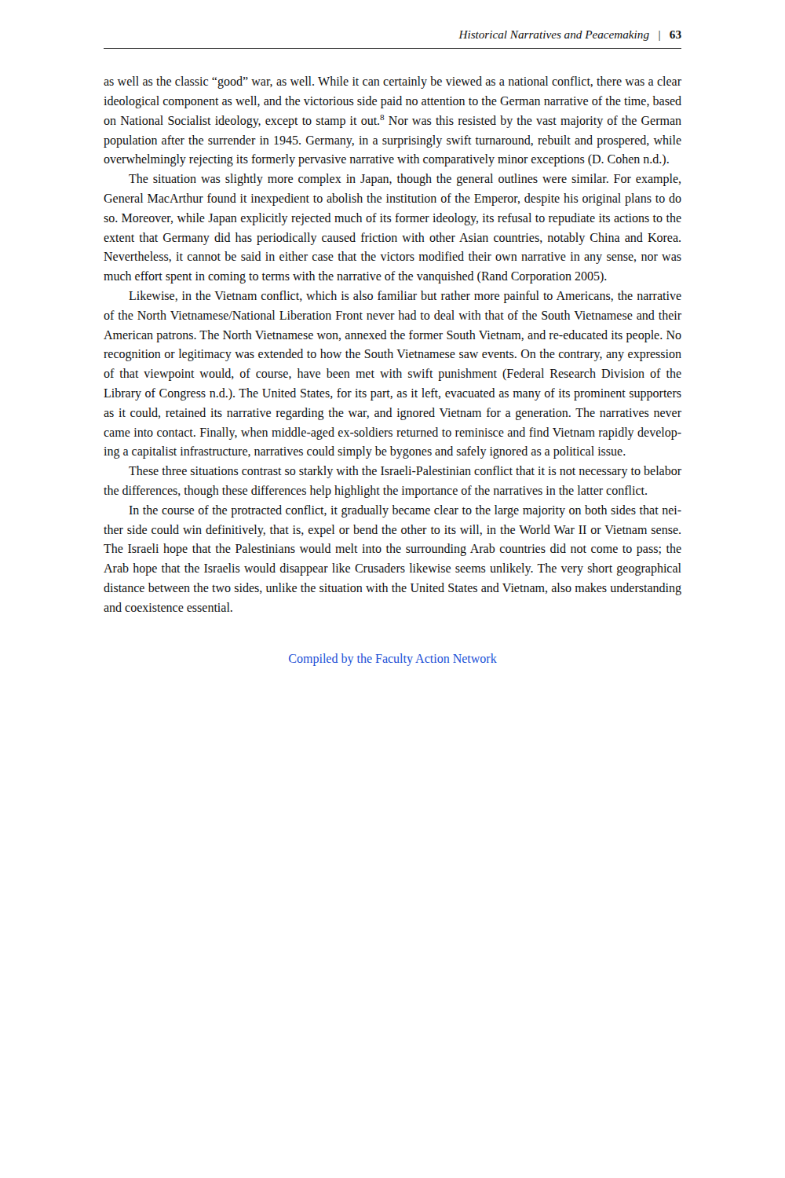Historical Narratives and Peacemaking | 63
as well as the classic “good” war, as well. While it can certainly be viewed as a national conflict, there was a clear ideological component as well, and the victorious side paid no attention to the German narrative of the time, based on National Socialist ideology, except to stamp it out.8 Nor was this resisted by the vast majority of the German population after the surrender in 1945. Germany, in a surprisingly swift turnaround, rebuilt and prospered, while overwhelmingly rejecting its formerly pervasive narrative with comparatively minor exceptions (D. Cohen n.d.).
The situation was slightly more complex in Japan, though the general outlines were similar. For example, General MacArthur found it inexpedient to abolish the institution of the Emperor, despite his original plans to do so. Moreover, while Japan explicitly rejected much of its former ideology, its refusal to repudiate its actions to the extent that Germany did has periodically caused friction with other Asian countries, notably China and Korea. Nevertheless, it cannot be said in either case that the victors modified their own narrative in any sense, nor was much effort spent in coming to terms with the narrative of the vanquished (Rand Corporation 2005).
Likewise, in the Vietnam conflict, which is also familiar but rather more painful to Americans, the narrative of the North Vietnamese/National Liberation Front never had to deal with that of the South Vietnamese and their American patrons. The North Vietnamese won, annexed the former South Vietnam, and re-educated its people. No recognition or legitimacy was extended to how the South Vietnamese saw events. On the contrary, any expression of that viewpoint would, of course, have been met with swift punishment (Federal Research Division of the Library of Congress n.d.). The United States, for its part, as it left, evacuated as many of its prominent supporters as it could, retained its narrative regarding the war, and ignored Vietnam for a generation. The narratives never came into contact. Finally, when middle-aged ex-soldiers returned to reminisce and find Vietnam rapidly developing a capitalist infrastructure, narratives could simply be bygones and safely ignored as a political issue.
These three situations contrast so starkly with the Israeli-Palestinian conflict that it is not necessary to belabor the differences, though these differences help highlight the importance of the narratives in the latter conflict.
In the course of the protracted conflict, it gradually became clear to the large majority on both sides that neither side could win definitively, that is, expel or bend the other to its will, in the World War II or Vietnam sense. The Israeli hope that the Palestinians would melt into the surrounding Arab countries did not come to pass; the Arab hope that the Israelis would disappear like Crusaders likewise seems unlikely. The very short geographical distance between the two sides, unlike the situation with the United States and Vietnam, also makes understanding and coexistence essential.
Compiled by the Faculty Action Network